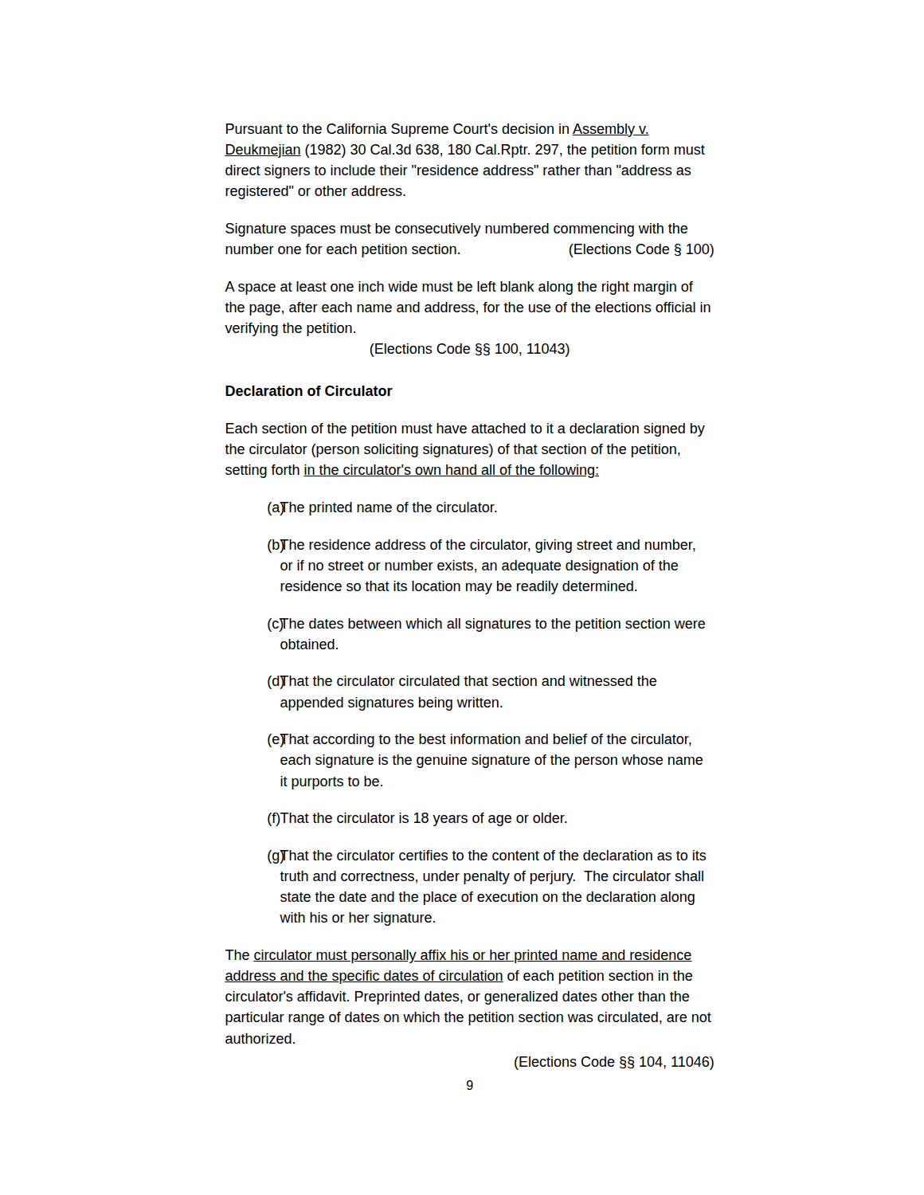Pursuant to the California Supreme Court's decision in Assembly v. Deukmejian (1982) 30 Cal.3d 638, 180 Cal.Rptr. 297, the petition form must direct signers to include their "residence address" rather than "address as registered" or other address.
Signature spaces must be consecutively numbered commencing with the number one for each petition section. (Elections Code § 100)
A space at least one inch wide must be left blank along the right margin of the page, after each name and address, for the use of the elections official in verifying the petition. (Elections Code §§ 100, 11043)
Declaration of Circulator
Each section of the petition must have attached to it a declaration signed by the circulator (person soliciting signatures) of that section of the petition, setting forth in the circulator's own hand all of the following:
(a)
The printed name of the circulator.
(b)
The residence address of the circulator, giving street and number, or if no street or number exists, an adequate designation of the residence so that its location may be readily determined.
(c)
The dates between which all signatures to the petition section were obtained.
(d)
That the circulator circulated that section and witnessed the appended signatures being written.
(e)
That according to the best information and belief of the circulator, each signature is the genuine signature of the person whose name it purports to be.
(f)
That the circulator is 18 years of age or older.
(g)
That the circulator certifies to the content of the declaration as to its truth and correctness, under penalty of perjury. The circulator shall state the date and the place of execution on the declaration along with his or her signature.
The circulator must personally affix his or her printed name and residence address and the specific dates of circulation of each petition section in the circulator's affidavit. Preprinted dates, or generalized dates other than the particular range of dates on which the petition section was circulated, are not authorized.
(Elections Code §§ 104, 11046)
9